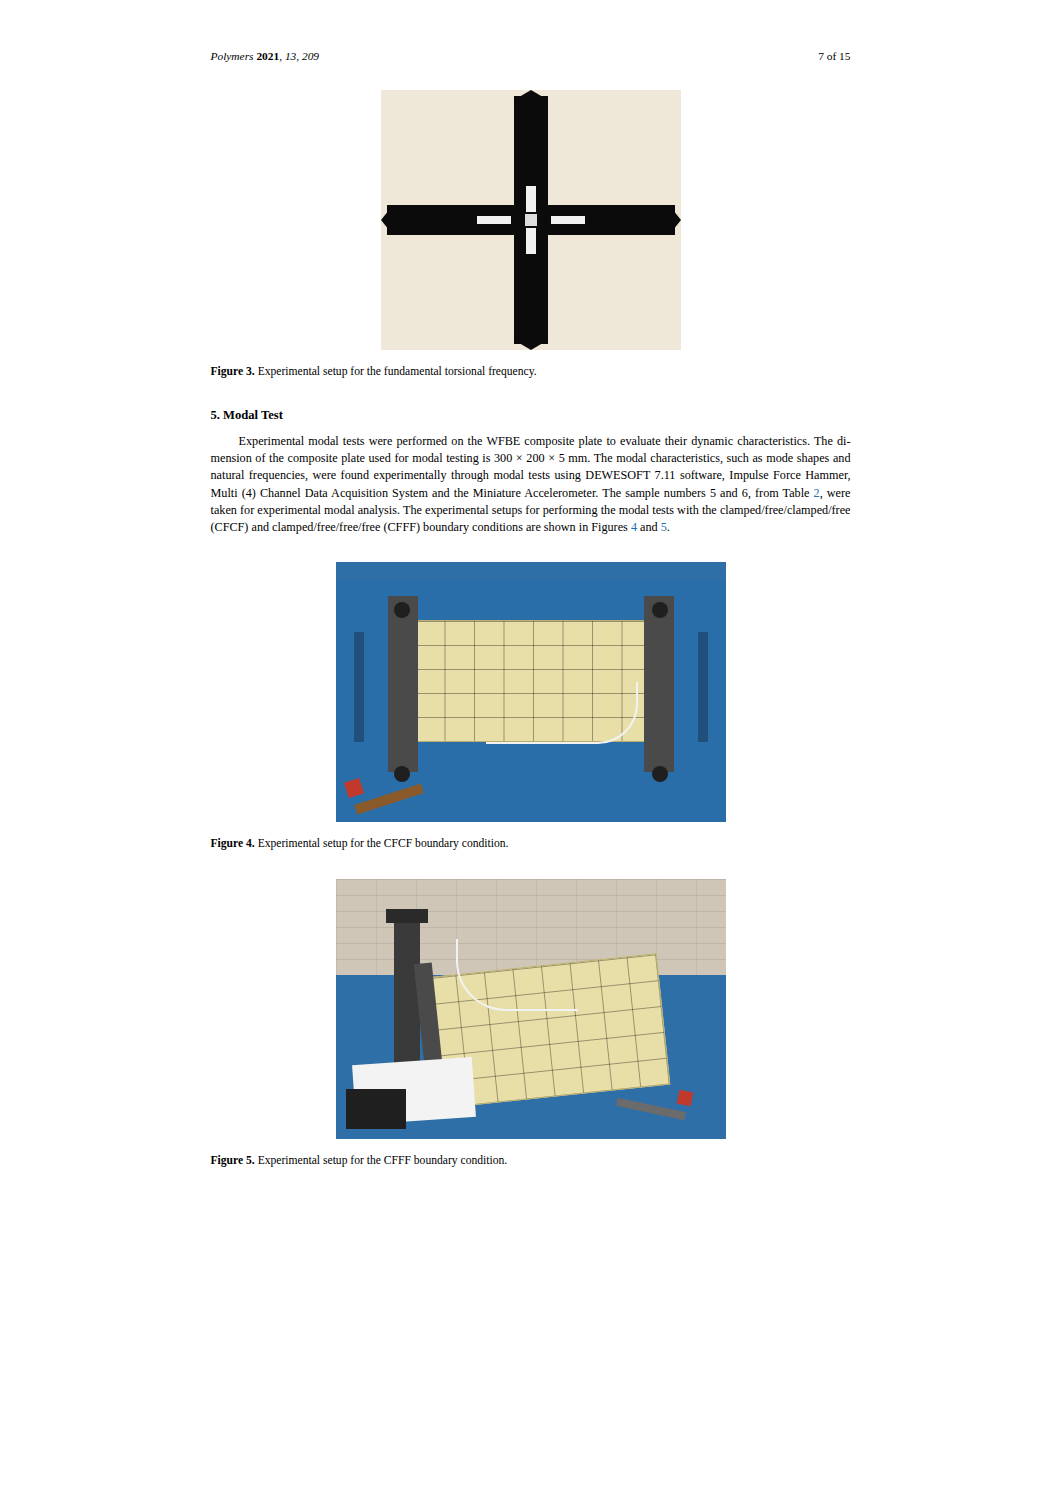Polymers 2021, 13, 209
7 of 15
Figure 3. Experimental setup for the fundamental torsional frequency.
5. Modal Test
Experimental modal tests were performed on the WFBE composite plate to evaluate their dynamic characteristics. The dimension of the composite plate used for modal testing is 300 × 200 × 5 mm. The modal characteristics, such as mode shapes and natural frequencies, were found experimentally through modal tests using DEWESOFT 7.11 software, Impulse Force Hammer, Multi (4) Channel Data Acquisition System and the Miniature Accelerometer. The sample numbers 5 and 6, from Table 2, were taken for experimental modal analysis. The experimental setups for performing the modal tests with the clamped/free/clamped/free (CFCF) and clamped/free/free/free (CFFF) boundary conditions are shown in Figures 4 and 5.
Figure 4. Experimental setup for the CFCF boundary condition.
Figure 5. Experimental setup for the CFFF boundary condition.